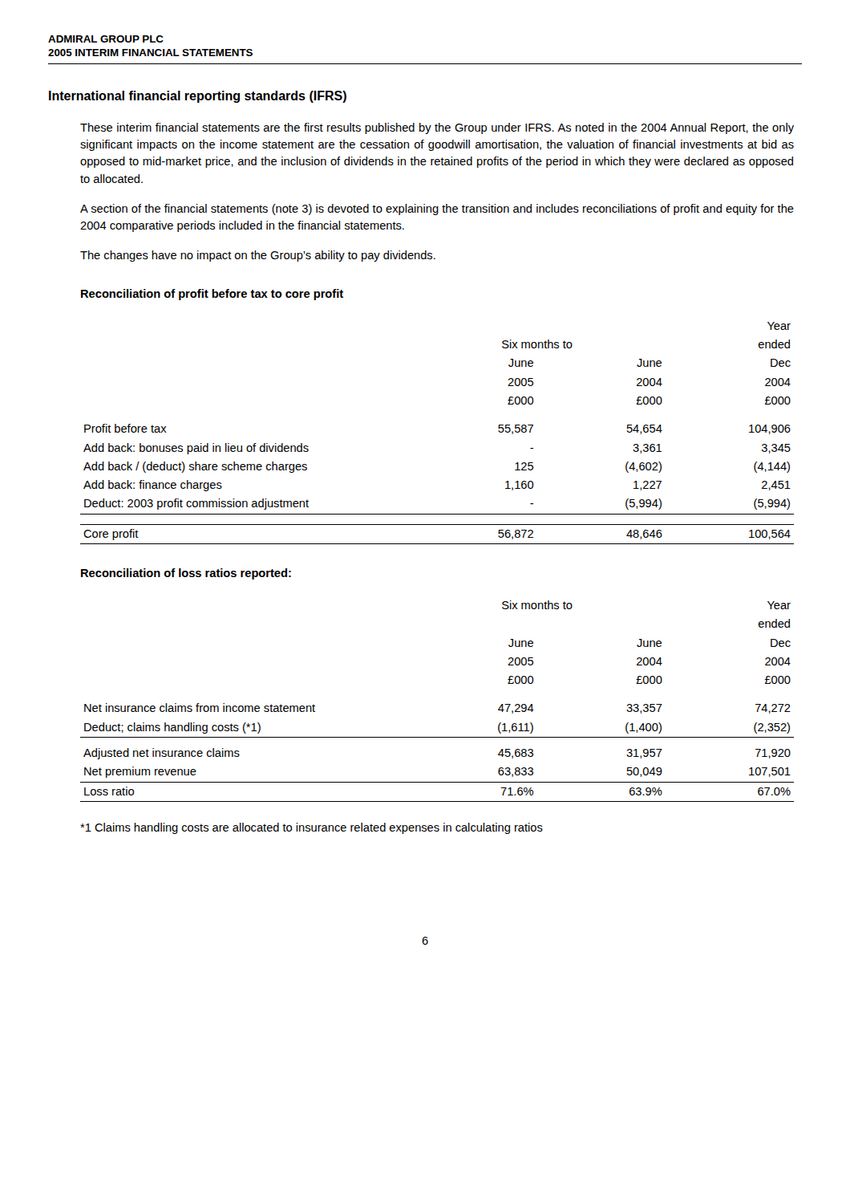ADMIRAL GROUP PLC
2005 INTERIM FINANCIAL STATEMENTS
International financial reporting standards (IFRS)
These interim financial statements are the first results published by the Group under IFRS. As noted in the 2004 Annual Report, the only significant impacts on the income statement are the cessation of goodwill amortisation, the valuation of financial investments at bid as opposed to mid-market price, and the inclusion of dividends in the retained profits of the period in which they were declared as opposed to allocated.
A section of the financial statements (note 3) is devoted to explaining the transition and includes reconciliations of profit and equity for the 2004 comparative periods included in the financial statements.
The changes have no impact on the Group’s ability to pay dividends.
Reconciliation of profit before tax to core profit
| | | | Year |
| | Six months to | ended |
| | June | June | Dec |
| | 2005 | 2004 | 2004 |
| | £000 | £000 | £000 |
| Profit before tax | 55,587 | 54,654 | 104,906 |
| Add back: bonuses paid in lieu of dividends | - | 3,361 | 3,345 |
| Add back / (deduct) share scheme charges | 125 | (4,602) | (4,144) |
| Add back: finance charges | 1,160 | 1,227 | 2,451 |
| Deduct: 2003 profit commission adjustment | - | (5,994) | (5,994) |
| Core profit | 56,872 | 48,646 | 100,564 |
Reconciliation of loss ratios reported:
| | Six months to | Year |
| | | | ended |
| | June | June | Dec |
| | 2005 | 2004 | 2004 |
| | £000 | £000 | £000 |
| Net insurance claims from income statement | 47,294 | 33,357 | 74,272 |
| Deduct; claims handling costs (*1) | (1,611) | (1,400) | (2,352) |
| Adjusted net insurance claims | 45,683 | 31,957 | 71,920 |
| Net premium revenue | 63,833 | 50,049 | 107,501 |
| Loss ratio | 71.6% | 63.9% | 67.0% |
*1 Claims handling costs are allocated to insurance related expenses in calculating ratios
6